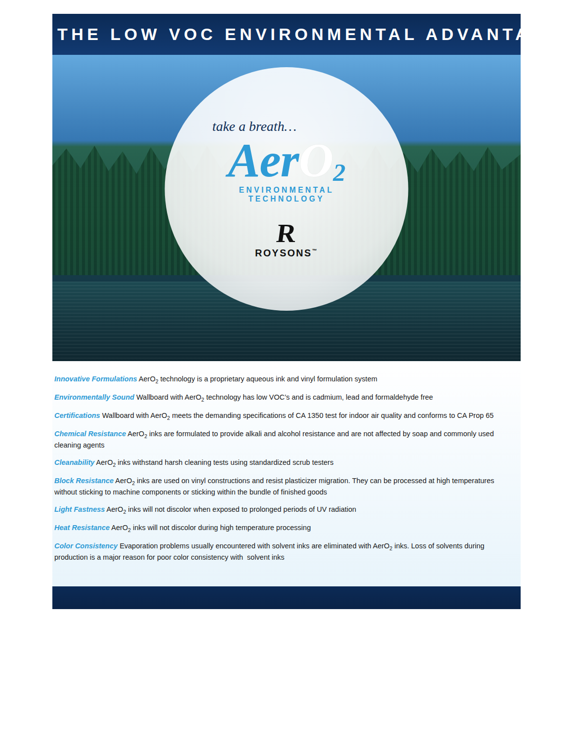The Low VOC Environmental Advantage
take a breath…
AerO2
Environmental Technology
R ROYSONS™
Innovative Formulations AerO2 technology is a proprietary aqueous ink and vinyl formulation system
Environmentally Sound Wallboard with AerO2 technology has low VOC’s and is cadmium, lead and formaldehyde free
Certifications Wallboard with AerO2 meets the demanding specifications of CA 1350 test for indoor air quality and conforms to CA Prop 65
Chemical Resistance AerO2 inks are formulated to provide alkali and alcohol resistance and are not affected by soap and commonly used cleaning agents
Cleanability AerO2 inks withstand harsh cleaning tests using standardized scrub testers
Block Resistance AerO2 inks are used on vinyl constructions and resist plasticizer migration. They can be processed at high temperatures without sticking to machine components or sticking within the bundle of finished goods
Light Fastness AerO2 inks will not discolor when exposed to prolonged periods of UV radiation
Heat Resistance AerO2 inks will not discolor during high temperature processing
Color Consistency Evaporation problems usually encountered with solvent inks are eliminated with AerO2 inks. Loss of solvents during production is a major reason for poor color consistency with solvent inks